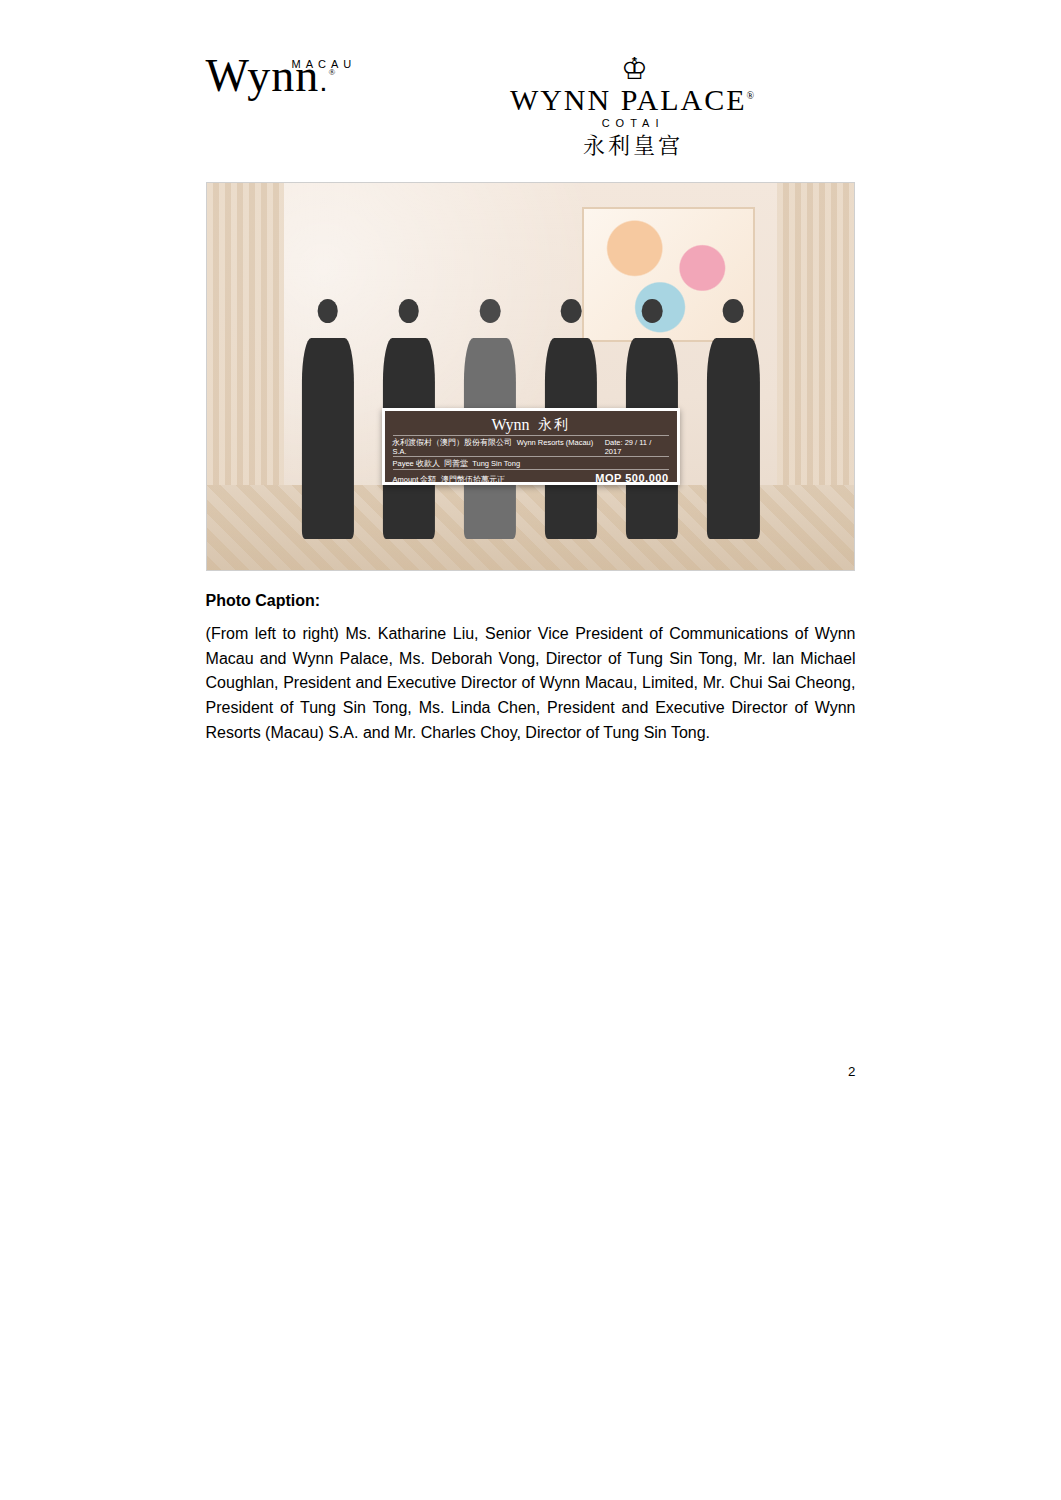Wynn.®
MACAU
♔
WYNN PALACE®
COTAI
永利皇宫
Wynn 永利
永利渡假村（澳門）股份有限公司 Wynn Resorts (Macau) S.A. Date: 29 / 11 / 2017
Payee 收款人 同善堂 Tung Sin Tong
Amount 金額 澳門幣伍拾萬元正 MOP 500,000
Photo Caption:
(From left to right) Ms. Katharine Liu, Senior Vice President of Communications of Wynn Macau and Wynn Palace, Ms. Deborah Vong, Director of Tung Sin Tong, Mr. Ian Michael Coughlan, President and Executive Director of Wynn Macau, Limited, Mr. Chui Sai Cheong, President of Tung Sin Tong, Ms. Linda Chen, President and Executive Director of Wynn Resorts (Macau) S.A. and Mr. Charles Choy, Director of Tung Sin Tong.
2